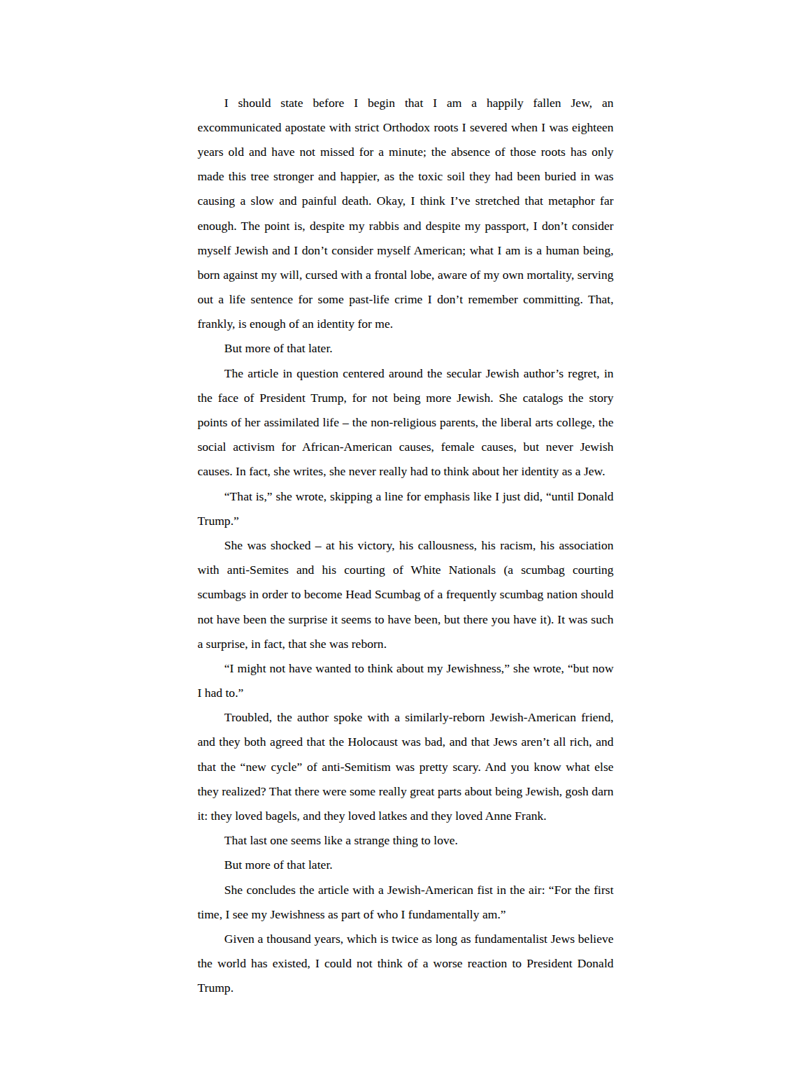I should state before I begin that I am a happily fallen Jew, an excommunicated apostate with strict Orthodox roots I severed when I was eighteen years old and have not missed for a minute; the absence of those roots has only made this tree stronger and happier, as the toxic soil they had been buried in was causing a slow and painful death. Okay, I think I’ve stretched that metaphor far enough. The point is, despite my rabbis and despite my passport, I don’t consider myself Jewish and I don’t consider myself American; what I am is a human being, born against my will, cursed with a frontal lobe, aware of my own mortality, serving out a life sentence for some past-life crime I don’t remember committing. That, frankly, is enough of an identity for me.
But more of that later.
The article in question centered around the secular Jewish author’s regret, in the face of President Trump, for not being more Jewish. She catalogs the story points of her assimilated life – the non-religious parents, the liberal arts college, the social activism for African-American causes, female causes, but never Jewish causes. In fact, she writes, she never really had to think about her identity as a Jew.
“That is,” she wrote, skipping a line for emphasis like I just did, “until Donald Trump.”
She was shocked – at his victory, his callousness, his racism, his association with anti-Semites and his courting of White Nationals (a scumbag courting scumbags in order to become Head Scumbag of a frequently scumbag nation should not have been the surprise it seems to have been, but there you have it). It was such a surprise, in fact, that she was reborn.
“I might not have wanted to think about my Jewishness,” she wrote, “but now I had to.”
Troubled, the author spoke with a similarly-reborn Jewish-American friend, and they both agreed that the Holocaust was bad, and that Jews aren’t all rich, and that the “new cycle” of anti-Semitism was pretty scary. And you know what else they realized? That there were some really great parts about being Jewish, gosh darn it: they loved bagels, and they loved latkes and they loved Anne Frank.
That last one seems like a strange thing to love.
But more of that later.
She concludes the article with a Jewish-American fist in the air: “For the first time, I see my Jewishness as part of who I fundamentally am.”
Given a thousand years, which is twice as long as fundamentalist Jews believe the world has existed, I could not think of a worse reaction to President Donald Trump.